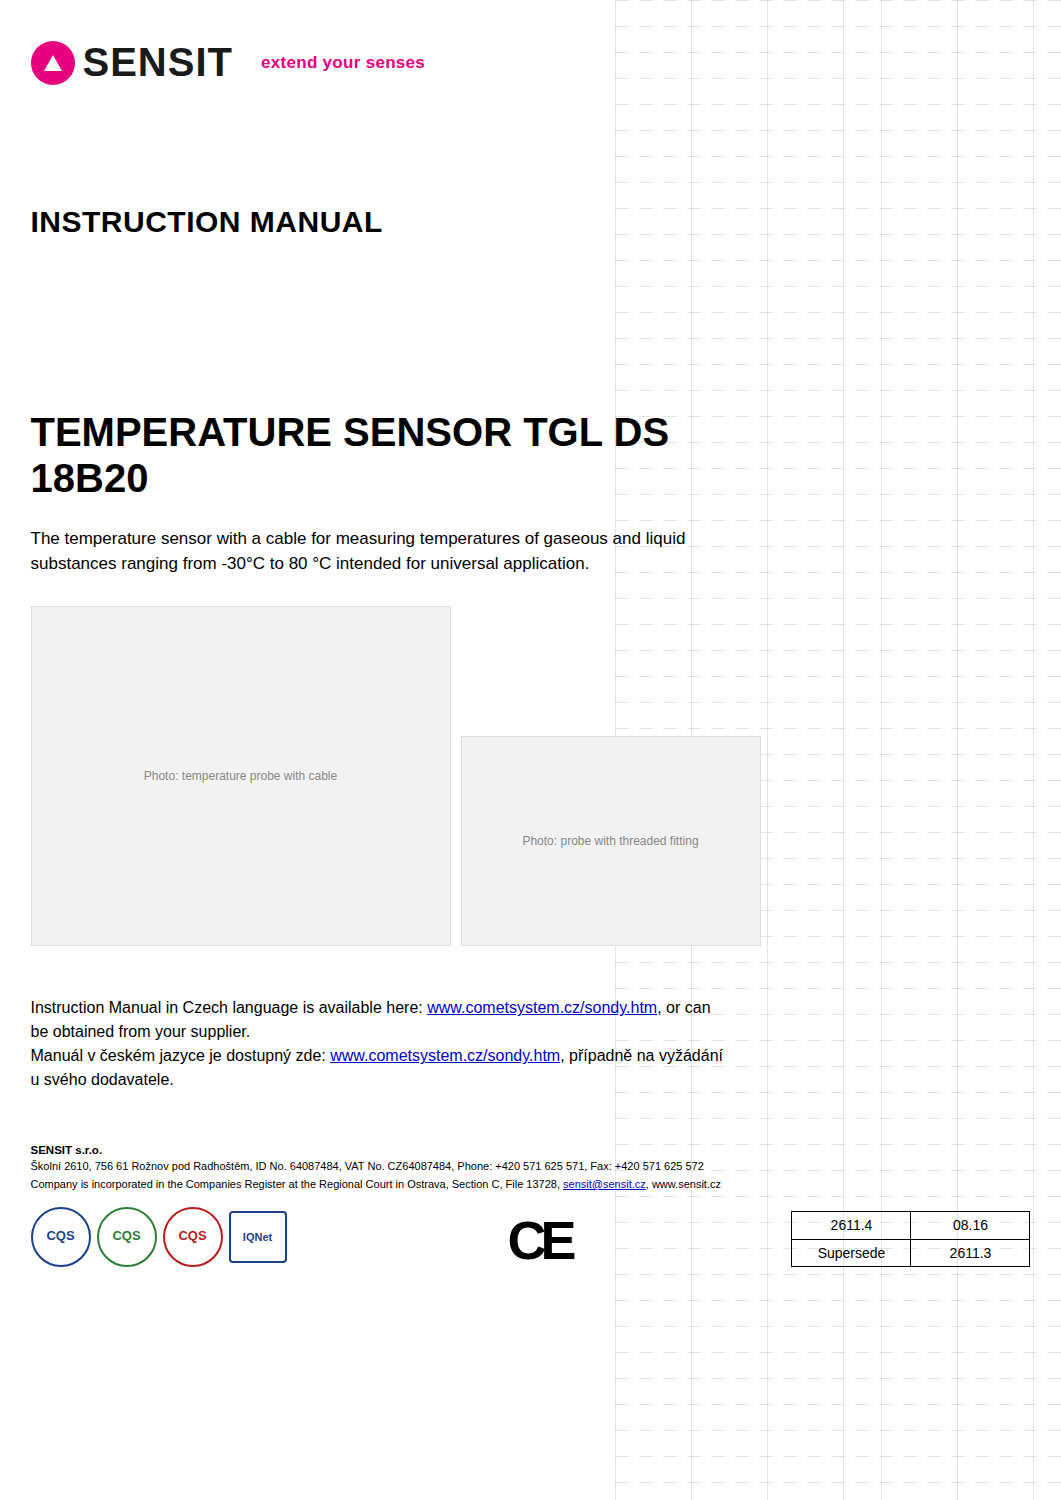SENSIT
extend your senses
INSTRUCTION MANUAL
TEMPERATURE SENSOR TGL DS 18B20
The temperature sensor with a cable for measuring temperatures of gaseous and liquid substances ranging from -30°C to 80 °C intended for universal application.
Photo: temperature probe with cable
Photo: probe with threaded fitting
Instruction Manual in Czech language is available here: www.cometsystem.cz/sondy.htm, or can be obtained from your supplier.
Manuál v českém jazyce je dostupný zde: www.cometsystem.cz/sondy.htm, případně na vyžádání u svého dodavatele.
SENSIT s.r.o.
Školní 2610, 756 61 Rožnov pod Radhoštěm, ID No. 64087484, VAT No. CZ64087484, Phone: +420 571 625 571, Fax: +420 571 625 572
Company is incorporated in the Companies Register at the Regional Court in Ostrava, Section C, File 13728, sensit@sensit.cz, www.sensit.cz
CQS
CQS
CQS
IQNet
CE
| 2611.4 | 08.16 |
| Supersede | 2611.3 |